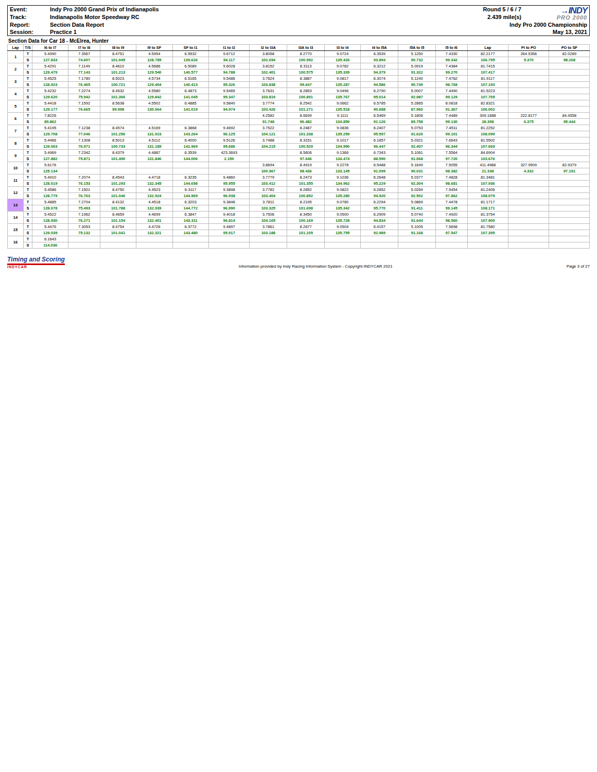| Event: | Indy Pro 2000 Grand Prix of Indianapolis | Round 5 / 6 / 7 | →INDY PRO 2000 |
| Track: | Indianapolis Motor Speedway RC | 2.439 mile(s) |
| Report: | Section Data Report | Indy Pro 2000 Championship |
| Session: | Practice 1 | May 13, 2021 |
Section Data for Car 18 - McElrea, Hunter
| Lap | T/S | I6 to I7 | I7 to I8 | I8 to I9 | I9 to SF | SF to I1 | I1 to I2 | I2 to I3A | I3A to I3 | I3 to I4 | I4 to I5A | I5A to I5 | I5 to I6 | Lap | PI to PO | PO to SF |
| --- | --- | --- | --- | --- | --- | --- | --- | --- | --- | --- | --- | --- | --- | --- | --- | --- |
| 1 | T | 5.4990 | 7.3567 | 8.4751 | 4.5954 | 6.5532 | 9.6712 | 3.8058 | 8.2770 | 9.0724 | 6.3539 | 5.1250 | 7.4330 | 82.2177 | 264.5356 | 82.0289 |
| S | 127.833 | 74.607 | 101.045 | 128.785 | 139.626 | 94.117 | 102.654 | 100.992 | 135.426 | 93.894 | 90.732 | 99.342 | 106.795 | 5.370 | 98.268 |
| 2 | T | 5.4291 | 7.1149 | 8.4610 | 4.5686 | 6.5089 | 9.6028 | 3.8152 | 8.3113 | 9.0782 | 6.3212 | 5.0919 | 7.4384 | 81.7415 | | |
| S | 129.479 | 77.143 | 101.213 | 129.540 | 140.577 | 94.788 | 102.401 | 100.575 | 135.339 | 94.379 | 91.322 | 99.270 | 107.417 | | |
| 3 | T | 5.4525 | 7.1780 | 8.5023 | 4.5734 | 6.5165 | 9.5486 | 3.7624 | 8.3887 | 9.0817 | 6.3074 | 5.1240 | 7.4762 | 81.9117 | | |
| S | 128.923 | 76.465 | 100.721 | 129.404 | 140.413 | 95.326 | 103.838 | 99.647 | 135.287 | 94.586 | 90.749 | 98.768 | 107.193 | | |
| 4 | T | 5.4232 | 7.2274 | 8.4532 | 4.5580 | 6.4873 | 9.5465 | 3.7631 | 8.2853 | 9.0496 | 6.2790 | 5.0007 | 7.4490 | 81.5223 | | |
| S | 129.620 | 75.942 | 101.306 | 129.842 | 141.045 | 95.347 | 103.819 | 100.891 | 135.767 | 95.014 | 92.987 | 99.129 | 107.705 | | |
| 5 | T | 5.4418 | 7.1592 | 8.5638 | 4.5502 | 6.4885 | 9.5840 | 3.7774 | 8.2542 | 9.0662 | 6.5785 | 5.2865 | 8.0818 | 82.8321 | | |
| S | 129.177 | 76.665 | 99.998 | 130.064 | 141.019 | 94.974 | 103.426 | 101.271 | 135.518 | 90.688 | 87.960 | 91.367 | 106.002 | | |
| 6 | T | 7.8226 | | | | | | 4.2582 | 8.6639 | 9.1111 | 6.5469 | 5.1806 | 7.4489 | 309.1888 | 222.8177 | 84.4558 |
| S | 89.862 | | | | | | 91.748 | 96.482 | 134.850 | 91.126 | 89.758 | 99.130 | 28.398 | 6.375 | 95.444 |
| 7 | T | 5.4195 | 7.1238 | 8.4574 | 4.5169 | 6.3868 | 9.4692 | 3.7522 | 8.2487 | 9.0836 | 6.2407 | 5.0753 | 7.4511 | 81.2252 | | |
| S | 129.708 | 77.046 | 101.256 | 131.023 | 143.264 | 96.125 | 104.121 | 101.338 | 135.259 | 95.597 | 91.620 | 99.101 | 108.099 | | |
| 8 | T | 5.4466 | 7.1308 | 8.5013 | 4.5112 | 6.4000 | 9.5126 | 3.7488 | 8.3151 | 9.1017 | 6.1857 | 5.0321 | 7.6643 | 81.5502 | | |
| S | 129.063 | 76.971 | 100.733 | 131.189 | 142.969 | 95.686 | 104.215 | 100.529 | 134.990 | 96.447 | 92.407 | 96.344 | 107.669 | | |
| 9 | T | 5.4969 | 7.2342 | 8.4379 | 4.4887 | 6.3539 | 423.3693 | | 8.5606 | 9.1366 | 6.7343 | 5.1061 | 7.5564 | 84.6904 | | |
| S | 127.882 | 75.871 | 101.490 | 131.846 | 144.006 | 2.150 | | 97.646 | 134.474 | 88.590 | 91.068 | 97.720 | 103.676 | | |
| 10 | T | 5.6176 | | | | | | 3.8694 | 8.4919 | 9.2278 | 6.5488 | 5.1649 | 7.5055 | 411.4988 | 327.9509 | 82.9379 |
| S | 125.134 | | | | | | 100.967 | 98.436 | 133.145 | 91.099 | 90.031 | 98.382 | 21.338 | 4.332 | 97.191 |
| 11 | T | 5.4910 | 7.2074 | 8.4543 | 4.4718 | 6.3235 | 9.4860 | 3.7779 | 8.2473 | 9.1036 | 6.2648 | 5.0377 | 7.4828 | 81.3481 | | |
| S | 128.019 | 76.153 | 101.293 | 132.345 | 144.698 | 95.955 | 103.412 | 101.355 | 134.962 | 95.229 | 92.304 | 98.681 | 107.936 | | |
| 12 | T | 5.4586 | 7.1501 | 8.4750 | 4.4523 | 6.3117 | 9.3898 | 3.7782 | 8.2852 | 9.0822 | 6.2852 | 5.0269 | 7.5454 | 81.2406 | | |
| S | 128.779 | 76.763 | 101.046 | 132.924 | 144.969 | 96.938 | 103.404 | 100.892 | 135.280 | 94.920 | 92.502 | 97.862 | 108.079 | | |
| 13 | T | 5.4885 | 7.2704 | 8.4132 | 4.4518 | 6.3203 | 9.3848 | 3.7811 | 8.2195 | 9.0780 | 6.2294 | 5.0869 | 7.4478 | 81.1717 | | |
| S | 128.078 | 75.493 | 101.788 | 132.939 | 144.772 | 96.990 | 103.325 | 101.698 | 135.342 | 95.770 | 91.411 | 99.145 | 108.171 | | |
| 14 | T | 5.4522 | 7.1962 | 8.4659 | 4.4699 | 6.3847 | 9.4018 | 3.7506 | 8.3450 | 9.0500 | 6.2909 | 5.0740 | 7.4920 | 81.3754 | | |
| S | 128.930 | 76.271 | 101.154 | 132.401 | 143.311 | 96.814 | 104.165 | 100.169 | 135.728 | 94.834 | 91.644 | 98.560 | 107.900 | | |
| 15 | T | 5.4476 | 7.3053 | 8.4754 | 4.4726 | 6.3772 | 9.4897 | 3.7861 | 8.2677 | 9.0504 | 6.4157 | 5.1005 | 7.5698 | 81.7580 | | |
| S | 129.039 | 75.132 | 101.041 | 132.321 | 143.480 | 95.917 | 103.188 | 101.105 | 135.755 | 92.989 | 91.168 | 97.547 | 107.395 | | |
| 16 | T | 6.1643 | | | | | | | | | | | | | | |
| S | 114.036 | | | | | | | | | | | | | | |
Timing and Scoring
INDYCAR
Information provided by Indy Racing Information System - Copyright INDYCAR 2021
Page 3 of 27